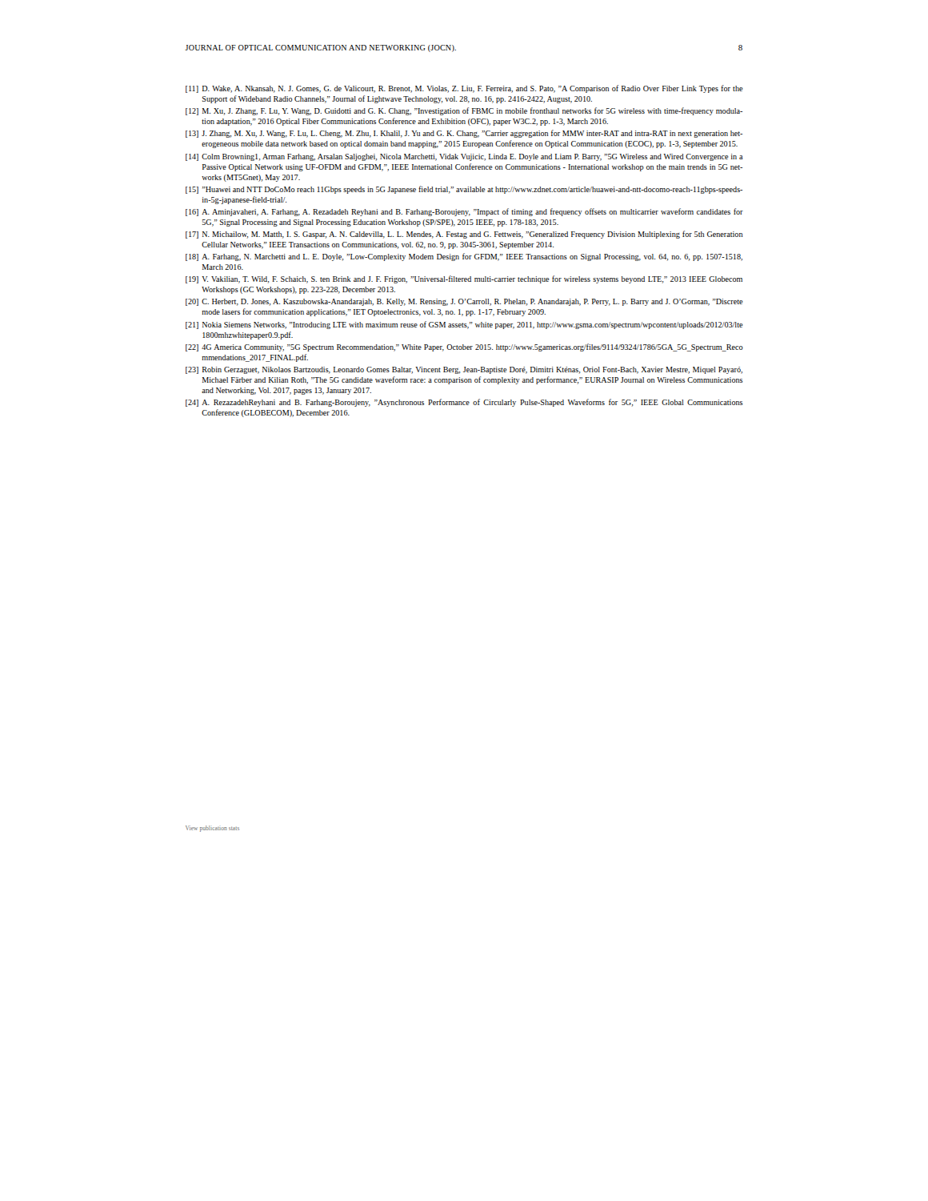Journal of Optical Communication and Networking (JOCN). 8
[11] D. Wake, A. Nkansah, N. J. Gomes, G. de Valicourt, R. Brenot, M. Violas, Z. Liu, F. Ferreira, and S. Pato, ”A Comparison of Radio Over Fiber Link Types for the Support of Wideband Radio Channels,” Journal of Lightwave Technology, vol. 28, no. 16, pp. 2416-2422, August, 2010.
[12] M. Xu, J. Zhang, F. Lu, Y. Wang, D. Guidotti and G. K. Chang, ”Investigation of FBMC in mobile fronthaul networks for 5G wireless with time-frequency modulation adaptation,” 2016 Optical Fiber Communications Conference and Exhibition (OFC), paper W3C.2, pp. 1-3, March 2016.
[13] J. Zhang, M. Xu, J. Wang, F. Lu, L. Cheng, M. Zhu, I. Khalil, J. Yu and G. K. Chang, ”Carrier aggregation for MMW inter-RAT and intra-RAT in next generation heterogeneous mobile data network based on optical domain band mapping,” 2015 European Conference on Optical Communication (ECOC), pp. 1-3, September 2015.
[14] Colm Browning1, Arman Farhang, Arsalan Saljoghei, Nicola Marchetti, Vidak Vujicic, Linda E. Doyle and Liam P. Barry, ”5G Wireless and Wired Convergence in a Passive Optical Network using UF-OFDM and GFDM,”, IEEE International Conference on Communications - International workshop on the main trends in 5G networks (MT5Gnet), May 2017.
[15]”Huawei and NTT DoCoMo reach 11Gbps speeds in 5G Japanese field trial,” available at http://www.zdnet.com/article/huawei-and-ntt-docomo-reach-11gbps-speeds-in-5g-japanese-field-trial/.
[16] A. Aminjavaheri, A. Farhang, A. Rezadadeh Reyhani and B. Farhang-Boroujeny, ”Impact of timing and frequency offsets on multicarrier waveform candidates for 5G,” Signal Processing and Signal Processing Education Workshop (SP/SPE), 2015 IEEE, pp. 178-183, 2015.
[17] N. Michailow, M. Matth, I. S. Gaspar, A. N. Caldevilla, L. L. Mendes, A. Festag and G. Fettweis, ”Generalized Frequency Division Multiplexing for 5th Generation Cellular Networks,” IEEE Transactions on Communications, vol. 62, no. 9, pp. 3045-3061, September 2014.
[18] A. Farhang, N. Marchetti and L. E. Doyle, ”Low-Complexity Modem Design for GFDM,” IEEE Transactions on Signal Processing, vol. 64, no. 6, pp. 1507-1518, March 2016.
[19] V. Vakilian, T. Wild, F. Schaich, S. ten Brink and J. F. Frigon, ”Universal-filtered multi-carrier technique for wireless systems beyond LTE,” 2013 IEEE Globecom Workshops (GC Workshops), pp. 223-228, December 2013.
[20] C. Herbert, D. Jones, A. Kaszubowska-Anandarajah, B. Kelly, M. Rensing, J. O’Carroll, R. Phelan, P. Anandarajah, P. Perry, L. p. Barry and J. O’Gorman, ”Discrete mode lasers for communication applications,” IET Optoelectronics, vol. 3, no. 1, pp. 1-17, February 2009.
[21] Nokia Siemens Networks, ”Introducing LTE with maximum reuse of GSM assets,” white paper, 2011, http://www.gsma.com/spectrum/wpcontent/uploads/2012/03/lte1800mhzwhitepaper0.9.pdf.
[22] 4G America Community, ”5G Spectrum Recommendation,” White Paper, October 2015. http://www.5gamericas.org/files/9114/9324/1786/5GA_5G_Spectrum_Recommendations_2017_FINAL.pdf.
[23] Robin Gerzaguet, Nikolaos Bartzoudis, Leonardo Gomes Baltar, Vincent Berg, Jean-Baptiste Doré, Dimitri Kténas, Oriol Font-Bach, Xavier Mestre, Miquel Payaró, Michael Färber and Kilian Roth, ”The 5G candidate waveform race: a comparison of complexity and performance,” EURASIP Journal on Wireless Communications and Networking, Vol. 2017, pages 13, January 2017.
[24] A. RezazadehReyhani and B. Farhang-Boroujeny, ”Asynchronous Performance of Circularly Pulse-Shaped Waveforms for 5G,” IEEE Global Communications Conference (GLOBECOM), December 2016.
View publication stats